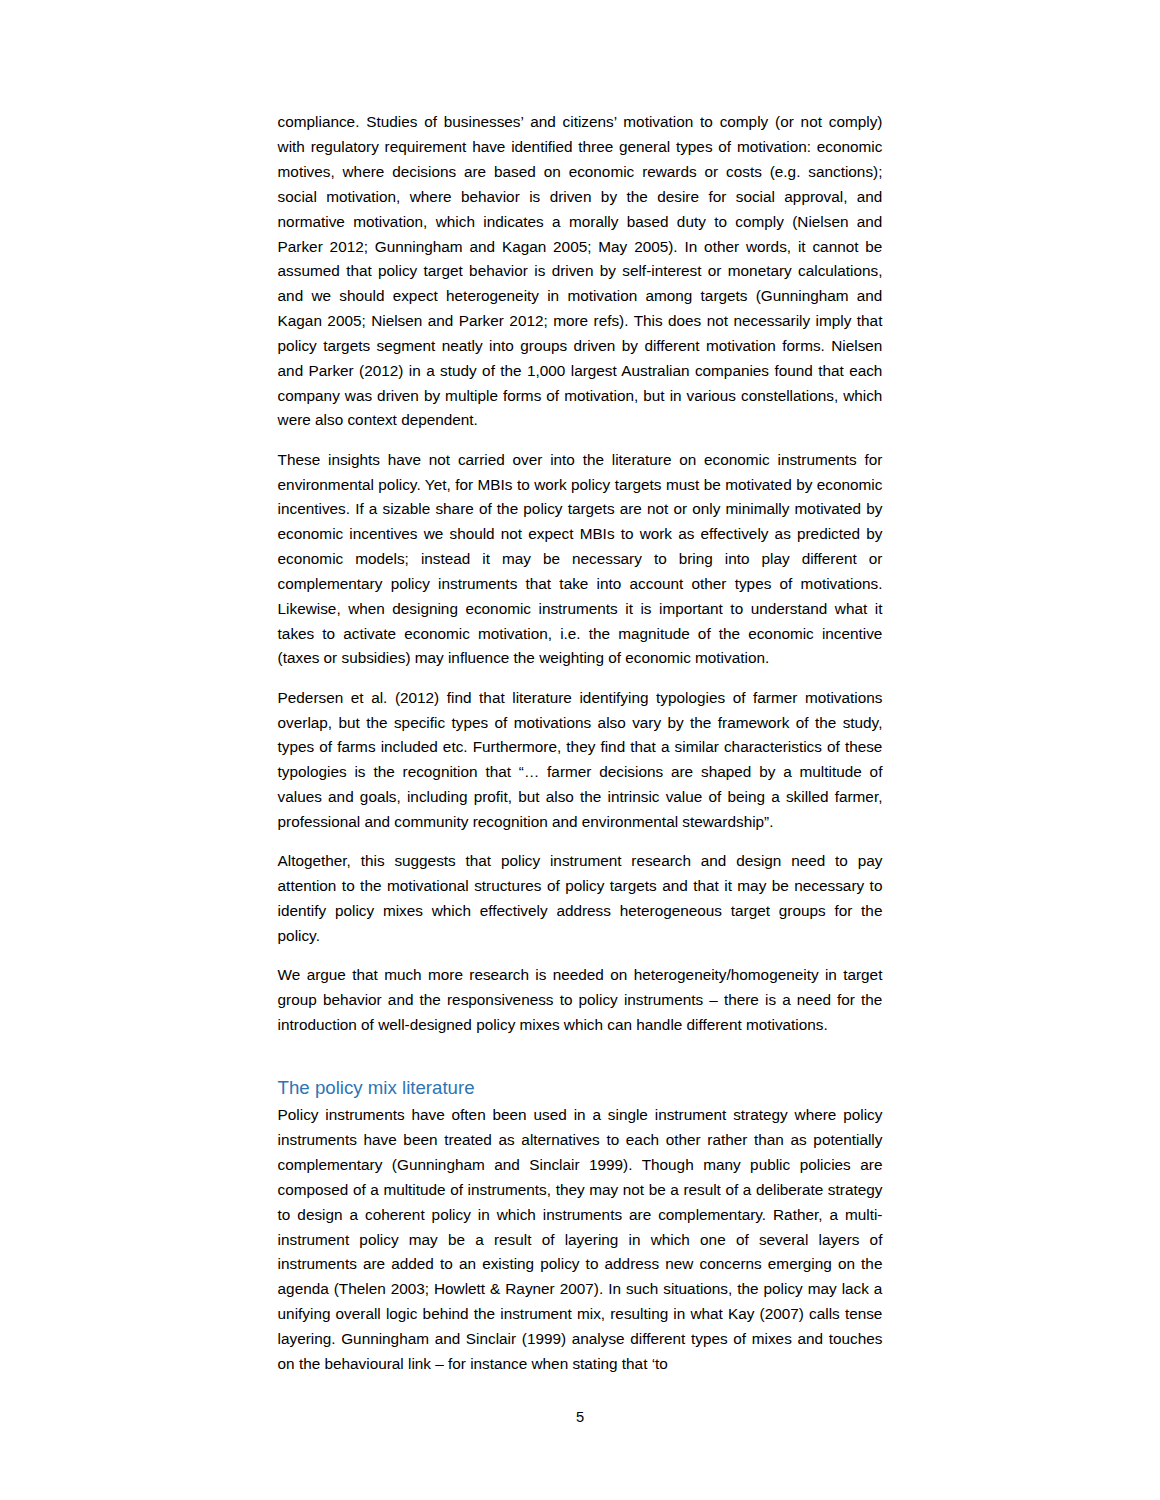compliance. Studies of businesses’ and citizens’ motivation to comply (or not comply) with regulatory requirement have identified three general types of motivation: economic motives, where decisions are based on economic rewards or costs (e.g. sanctions); social motivation, where behavior is driven by the desire for social approval, and normative motivation, which indicates a morally based duty to comply (Nielsen and Parker 2012; Gunningham and Kagan 2005; May 2005). In other words, it cannot be assumed that policy target behavior is driven by self-interest or monetary calculations, and we should expect heterogeneity in motivation among targets (Gunningham and Kagan 2005; Nielsen and Parker 2012; more refs). This does not necessarily imply that policy targets segment neatly into groups driven by different motivation forms. Nielsen and Parker (2012) in a study of the 1,000 largest Australian companies found that each company was driven by multiple forms of motivation, but in various constellations, which were also context dependent.
These insights have not carried over into the literature on economic instruments for environmental policy. Yet, for MBIs to work policy targets must be motivated by economic incentives. If a sizable share of the policy targets are not or only minimally motivated by economic incentives we should not expect MBIs to work as effectively as predicted by economic models; instead it may be necessary to bring into play different or complementary policy instruments that take into account other types of motivations. Likewise, when designing economic instruments it is important to understand what it takes to activate economic motivation, i.e. the magnitude of the economic incentive (taxes or subsidies) may influence the weighting of economic motivation.
Pedersen et al. (2012) find that literature identifying typologies of farmer motivations overlap, but the specific types of motivations also vary by the framework of the study, types of farms included etc. Furthermore, they find that a similar characteristics of these typologies is the recognition that “… farmer decisions are shaped by a multitude of values and goals, including profit, but also the intrinsic value of being a skilled farmer, professional and community recognition and environmental stewardship”.
Altogether, this suggests that policy instrument research and design need to pay attention to the motivational structures of policy targets and that it may be necessary to identify policy mixes which effectively address heterogeneous target groups for the policy.
We argue that much more research is needed on heterogeneity/homogeneity in target group behavior and the responsiveness to policy instruments – there is a need for the introduction of well-designed policy mixes which can handle different motivations.
The policy mix literature
Policy instruments have often been used in a single instrument strategy where policy instruments have been treated as alternatives to each other rather than as potentially complementary (Gunningham and Sinclair 1999). Though many public policies are composed of a multitude of instruments, they may not be a result of a deliberate strategy to design a coherent policy in which instruments are complementary. Rather, a multi-instrument policy may be a result of layering in which one of several layers of instruments are added to an existing policy to address new concerns emerging on the agenda (Thelen 2003; Howlett & Rayner 2007). In such situations, the policy may lack a unifying overall logic behind the instrument mix, resulting in what Kay (2007) calls tense layering. Gunningham and Sinclair (1999) analyse different types of mixes and touches on the behavioural link – for instance when stating that ‘to
5